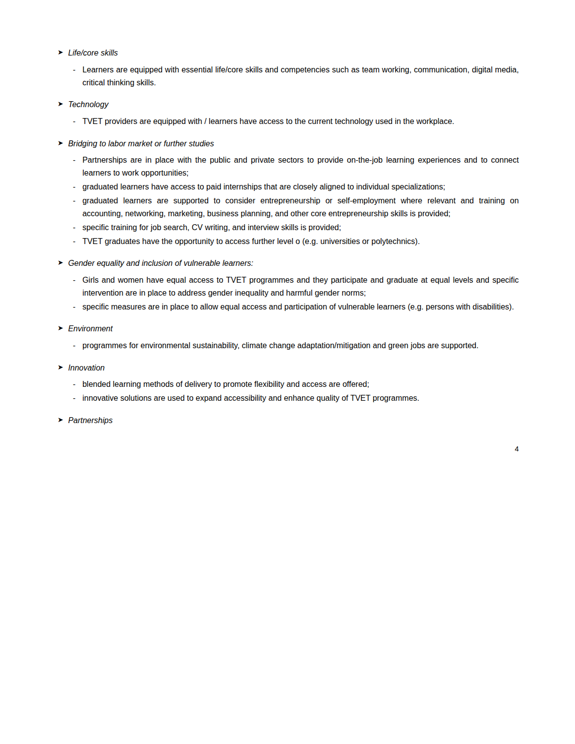Life/core skills
Learners are equipped with essential life/core skills and competencies such as team working, communication, digital media, critical thinking skills.
Technology
TVET providers are equipped with / learners have access to the current technology used in the workplace.
Bridging to labor market or further studies
Partnerships are in place with the public and private sectors to provide on-the-job learning experiences and to connect learners to work opportunities;
graduated learners have access to paid internships that are closely aligned to individual specializations;
graduated learners are supported to consider entrepreneurship or self-employment where relevant and training on accounting, networking, marketing, business planning, and other core entrepreneurship skills is provided;
specific training for job search, CV writing, and interview skills is provided;
TVET graduates have the opportunity to access further level o (e.g. universities or polytechnics).
Gender equality and inclusion of vulnerable learners:
Girls and women have equal access to TVET programmes and they participate and graduate at equal levels and specific intervention are in place to address gender inequality and harmful gender norms;
specific measures are in place to allow equal access and participation of vulnerable learners (e.g. persons with disabilities).
Environment
programmes for environmental sustainability, climate change adaptation/mitigation and green jobs are supported.
Innovation
blended learning methods of delivery to promote flexibility and access are offered;
innovative solutions are used to expand accessibility and enhance quality of TVET programmes.
Partnerships
4